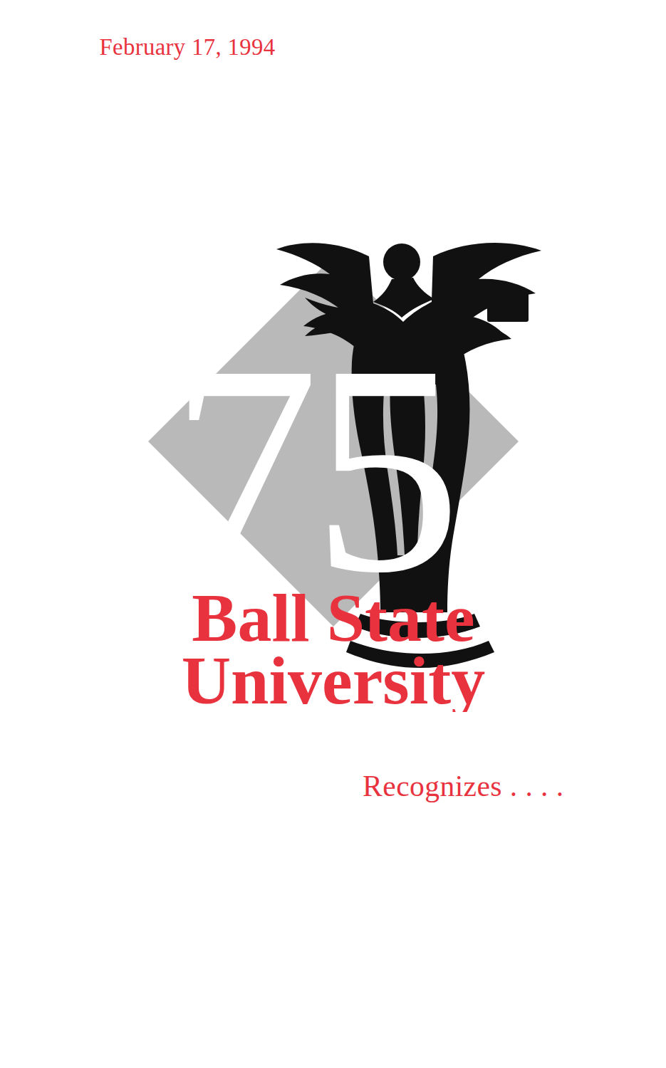February 17, 1994
75 Ball State University
Recognizes . . . .